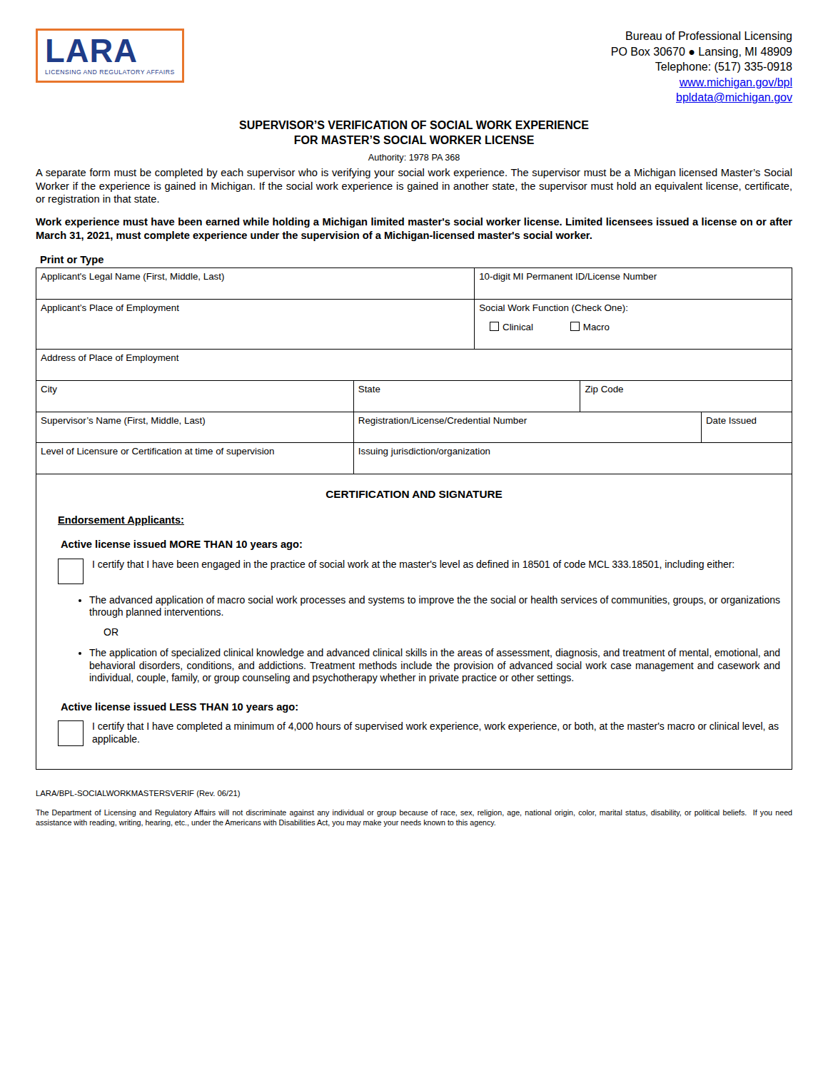LARA
LICENSING AND REGULATORY AFFAIRS
Bureau of Professional Licensing
PO Box 30670 ● Lansing, MI 48909
Telephone: (517) 335-0918
www.michigan.gov/bpl
bpldata@michigan.gov
SUPERVISOR’S VERIFICATION OF SOCIAL WORK EXPERIENCE
FOR MASTER’S SOCIAL WORKER LICENSE
Authority: 1978 PA 368
A separate form must be completed by each supervisor who is verifying your social work experience. The supervisor must be a Michigan licensed Master’s Social Worker if the experience is gained in Michigan. If the social work experience is gained in another state, the supervisor must hold an equivalent license, certificate, or registration in that state.
Work experience must have been earned while holding a Michigan limited master's social worker license. Limited licensees issued a license on or after March 31, 2021, must complete experience under the supervision of a Michigan-licensed master's social worker.
Print or Type
| Applicant's Legal Name (First, Middle, Last) | 10-digit MI Permanent ID/License Number |
| Applicant’s Place of Employment | Social Work Function (Check One): Clinical Macro |
| Address of Place of Employment |
| City | State | Zip Code |
| Supervisor’s Name (First, Middle, Last) | Registration/License/Credential Number | Date Issued |
| Level of Licensure or Certification at time of supervision | Issuing jurisdiction/organization |
CERTIFICATION AND SIGNATURE
Endorsement Applicants:
Active license issued MORE THAN 10 years ago:
I certify that I have been engaged in the practice of social work at the master's level as defined in 18501 of code MCL 333.18501, including either:
The advanced application of macro social work processes and systems to improve the the social or health services of communities, groups, or organizations through planned interventions.
OR
The application of specialized clinical knowledge and advanced clinical skills in the areas of assessment, diagnosis, and treatment of mental, emotional, and behavioral disorders, conditions, and addictions. Treatment methods include the provision of advanced social work case management and casework and individual, couple, family, or group counseling and psychotherapy whether in private practice or other settings.
Active license issued LESS THAN 10 years ago:
I certify that I have completed a minimum of 4,000 hours of supervised work experience, work experience, or both, at the master's macro or clinical level, as applicable.
LARA/BPL-SOCIALWORKMASTERSVERIF (Rev. 06/21)
The Department of Licensing and Regulatory Affairs will not discriminate against any individual or group because of race, sex, religion, age, national origin, color, marital status, disability, or political beliefs. If you need assistance with reading, writing, hearing, etc., under the Americans with Disabilities Act, you may make your needs known to this agency.